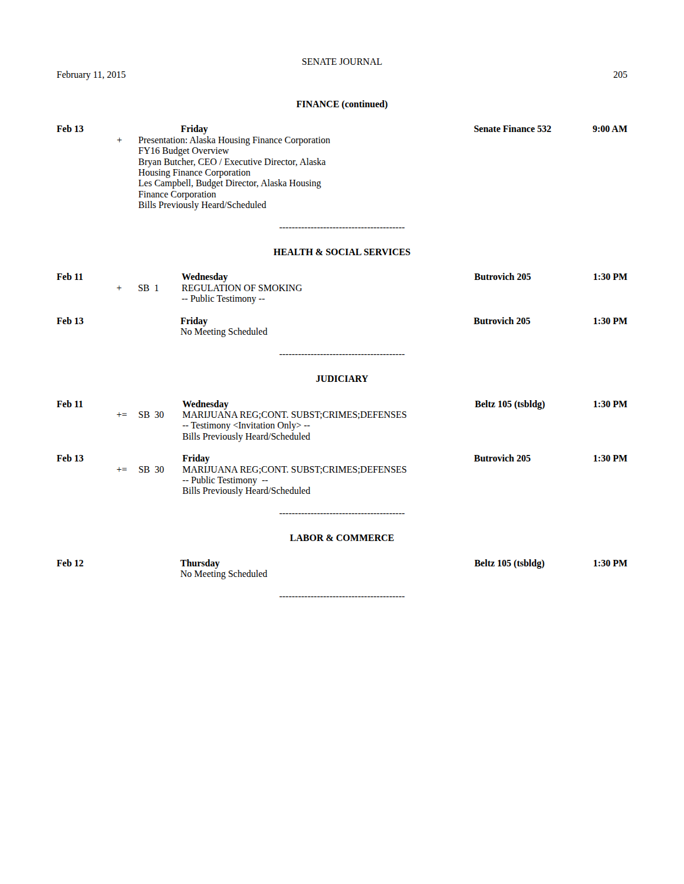SENATE JOURNAL
February 11, 2015 205
FINANCE (continued)
| Feb 13 | | | Friday | Senate Finance 532 | 9:00 AM |
| | + | Presentation: Alaska Housing Finance Corporation |
| | | FY16 Budget Overview |
| | | Bryan Butcher, CEO / Executive Director, Alaska |
| | | Housing Finance Corporation |
| | | Les Campbell, Budget Director, Alaska Housing |
| | | Finance Corporation |
| | | Bills Previously Heard/Scheduled |
----------------------------------------
HEALTH & SOCIAL SERVICES
| Feb 11 | | | Wednesday | Butrovich 205 | 1:30 PM |
| | + | SB 1 | REGULATION OF SMOKING |
| | | | -- Public Testimony -- |
| Feb 13 | | | Friday | Butrovich 205 | 1:30 PM |
| | | | No Meeting Scheduled |
----------------------------------------
JUDICIARY
| Feb 11 | | | Wednesday | Beltz 105 (tsbldg) | 1:30 PM |
| | += | SB 30 | MARIJUANA REG;CONT. SUBST;CRIMES;DEFENSES |
| | | | -- Testimony <Invitation Only> -- |
| | | | Bills Previously Heard/Scheduled |
| Feb 13 | | | Friday | Butrovich 205 | 1:30 PM |
| | += | SB 30 | MARIJUANA REG;CONT. SUBST;CRIMES;DEFENSES |
| | | | -- Public Testimony -- |
| | | | Bills Previously Heard/Scheduled |
----------------------------------------
LABOR & COMMERCE
| Feb 12 | | | Thursday | Beltz 105 (tsbldg) | 1:30 PM |
| | | | No Meeting Scheduled |
----------------------------------------